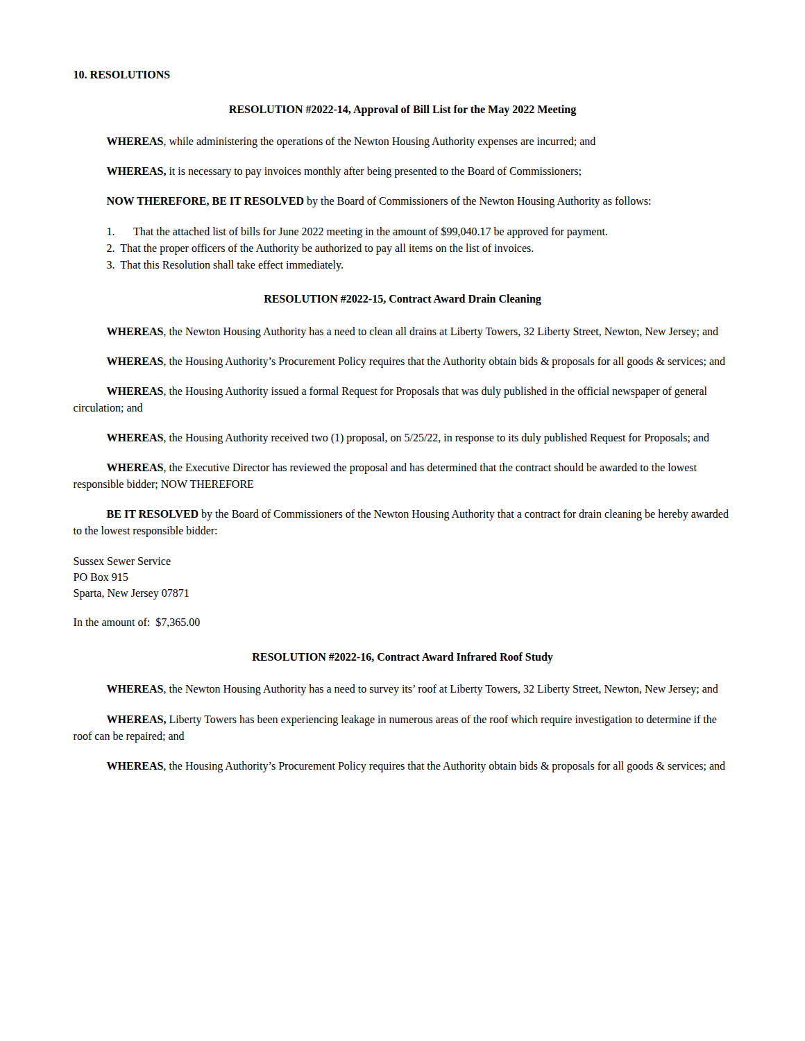10. RESOLUTIONS
RESOLUTION #2022-14, Approval of Bill List for the May 2022 Meeting
WHEREAS, while administering the operations of the Newton Housing Authority expenses are incurred; and
WHEREAS, it is necessary to pay invoices monthly after being presented to the Board of Commissioners;
NOW THEREFORE, BE IT RESOLVED by the Board of Commissioners of the Newton Housing Authority as follows:
1. That the attached list of bills for June 2022 meeting in the amount of $99,040.17 be approved for payment.
2. That the proper officers of the Authority be authorized to pay all items on the list of invoices.
3. That this Resolution shall take effect immediately.
RESOLUTION #2022-15, Contract Award Drain Cleaning
WHEREAS, the Newton Housing Authority has a need to clean all drains at Liberty Towers, 32 Liberty Street, Newton, New Jersey; and
WHEREAS, the Housing Authority’s Procurement Policy requires that the Authority obtain bids & proposals for all goods & services; and
WHEREAS, the Housing Authority issued a formal Request for Proposals that was duly published in the official newspaper of general circulation; and
WHEREAS, the Housing Authority received two (1) proposal, on 5/25/22, in response to its duly published Request for Proposals; and
WHEREAS, the Executive Director has reviewed the proposal and has determined that the contract should be awarded to the lowest responsible bidder; NOW THEREFORE
BE IT RESOLVED by the Board of Commissioners of the Newton Housing Authority that a contract for drain cleaning be hereby awarded to the lowest responsible bidder:
Sussex Sewer Service
PO Box 915
Sparta, New Jersey 07871
In the amount of: $7,365.00
RESOLUTION #2022-16, Contract Award Infrared Roof Study
WHEREAS, the Newton Housing Authority has a need to survey its’ roof at Liberty Towers, 32 Liberty Street, Newton, New Jersey; and
WHEREAS, Liberty Towers has been experiencing leakage in numerous areas of the roof which require investigation to determine if the roof can be repaired; and
WHEREAS, the Housing Authority’s Procurement Policy requires that the Authority obtain bids & proposals for all goods & services; and